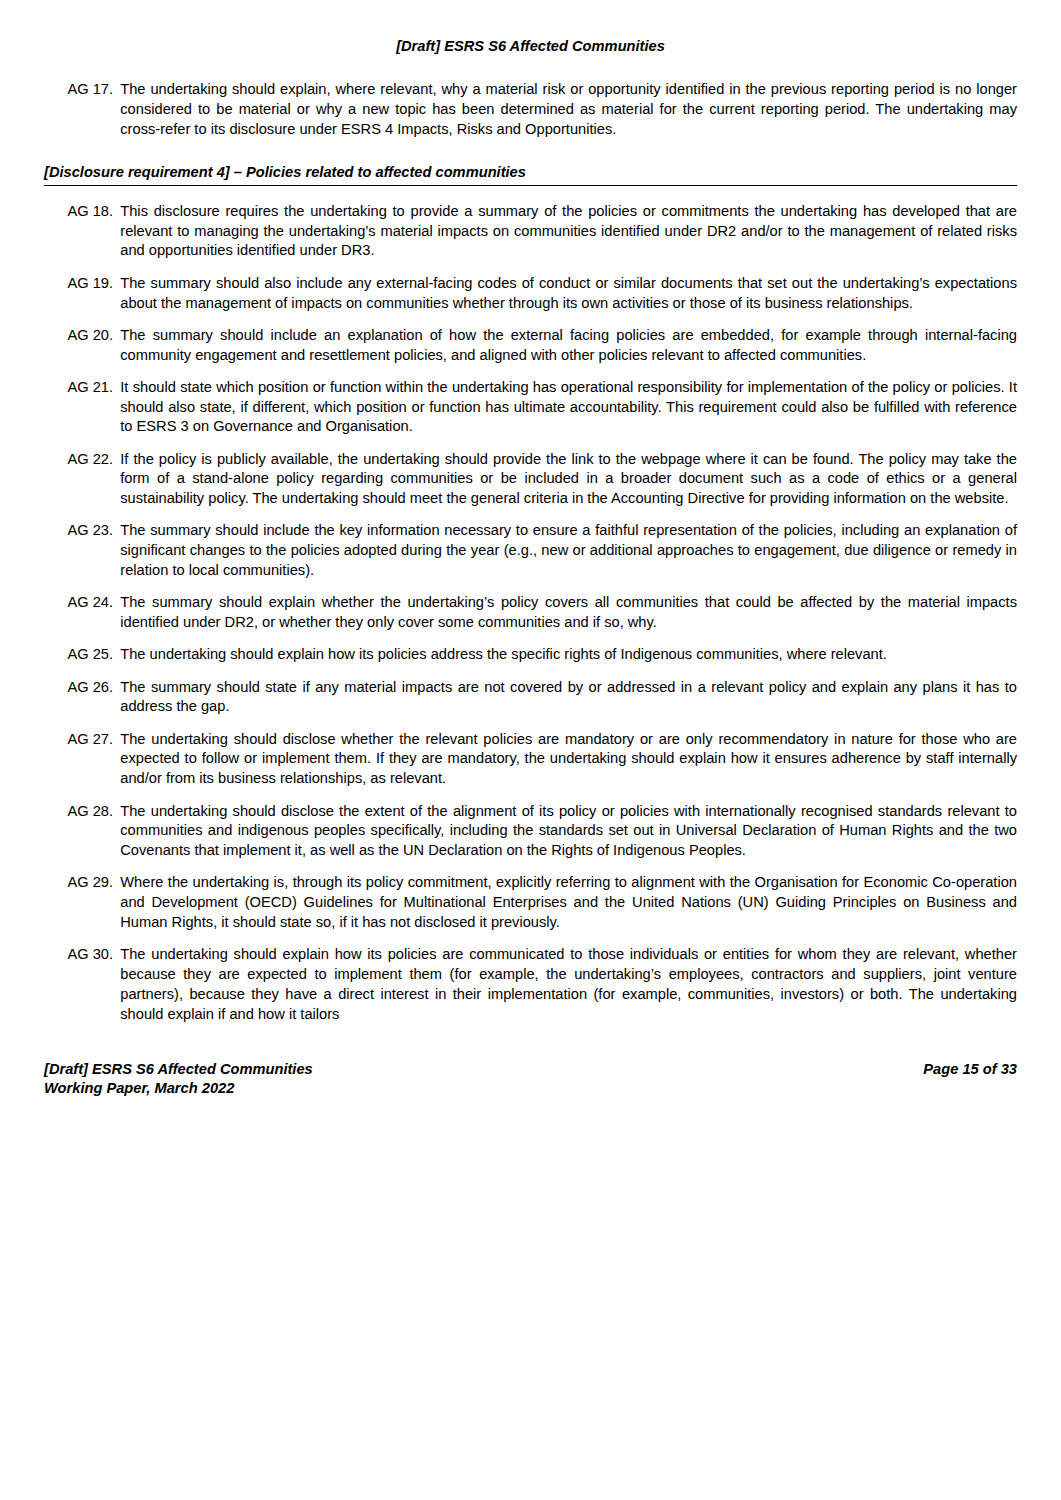[Draft] ESRS S6 Affected Communities
AG 17. The undertaking should explain, where relevant, why a material risk or opportunity identified in the previous reporting period is no longer considered to be material or why a new topic has been determined as material for the current reporting period. The undertaking may cross-refer to its disclosure under ESRS 4 Impacts, Risks and Opportunities.
[Disclosure requirement 4] – Policies related to affected communities
AG 18. This disclosure requires the undertaking to provide a summary of the policies or commitments the undertaking has developed that are relevant to managing the undertaking’s material impacts on communities identified under DR2 and/or to the management of related risks and opportunities identified under DR3.
AG 19. The summary should also include any external-facing codes of conduct or similar documents that set out the undertaking’s expectations about the management of impacts on communities whether through its own activities or those of its business relationships.
AG 20. The summary should include an explanation of how the external facing policies are embedded, for example through internal-facing community engagement and resettlement policies, and aligned with other policies relevant to affected communities.
AG 21. It should state which position or function within the undertaking has operational responsibility for implementation of the policy or policies. It should also state, if different, which position or function has ultimate accountability. This requirement could also be fulfilled with reference to ESRS 3 on Governance and Organisation.
AG 22. If the policy is publicly available, the undertaking should provide the link to the webpage where it can be found. The policy may take the form of a stand-alone policy regarding communities or be included in a broader document such as a code of ethics or a general sustainability policy. The undertaking should meet the general criteria in the Accounting Directive for providing information on the website.
AG 23. The summary should include the key information necessary to ensure a faithful representation of the policies, including an explanation of significant changes to the policies adopted during the year (e.g., new or additional approaches to engagement, due diligence or remedy in relation to local communities).
AG 24. The summary should explain whether the undertaking’s policy covers all communities that could be affected by the material impacts identified under DR2, or whether they only cover some communities and if so, why.
AG 25. The undertaking should explain how its policies address the specific rights of Indigenous communities, where relevant.
AG 26. The summary should state if any material impacts are not covered by or addressed in a relevant policy and explain any plans it has to address the gap.
AG 27. The undertaking should disclose whether the relevant policies are mandatory or are only recommendatory in nature for those who are expected to follow or implement them. If they are mandatory, the undertaking should explain how it ensures adherence by staff internally and/or from its business relationships, as relevant.
AG 28. The undertaking should disclose the extent of the alignment of its policy or policies with internationally recognised standards relevant to communities and indigenous peoples specifically, including the standards set out in Universal Declaration of Human Rights and the two Covenants that implement it, as well as the UN Declaration on the Rights of Indigenous Peoples.
AG 29. Where the undertaking is, through its policy commitment, explicitly referring to alignment with the Organisation for Economic Co-operation and Development (OECD) Guidelines for Multinational Enterprises and the United Nations (UN) Guiding Principles on Business and Human Rights, it should state so, if it has not disclosed it previously.
AG 30. The undertaking should explain how its policies are communicated to those individuals or entities for whom they are relevant, whether because they are expected to implement them (for example, the undertaking’s employees, contractors and suppliers, joint venture partners), because they have a direct interest in their implementation (for example, communities, investors) or both. The undertaking should explain if and how it tailors
[Draft] ESRS S6 Affected Communities
Working Paper, March 2022
Page 15 of 33